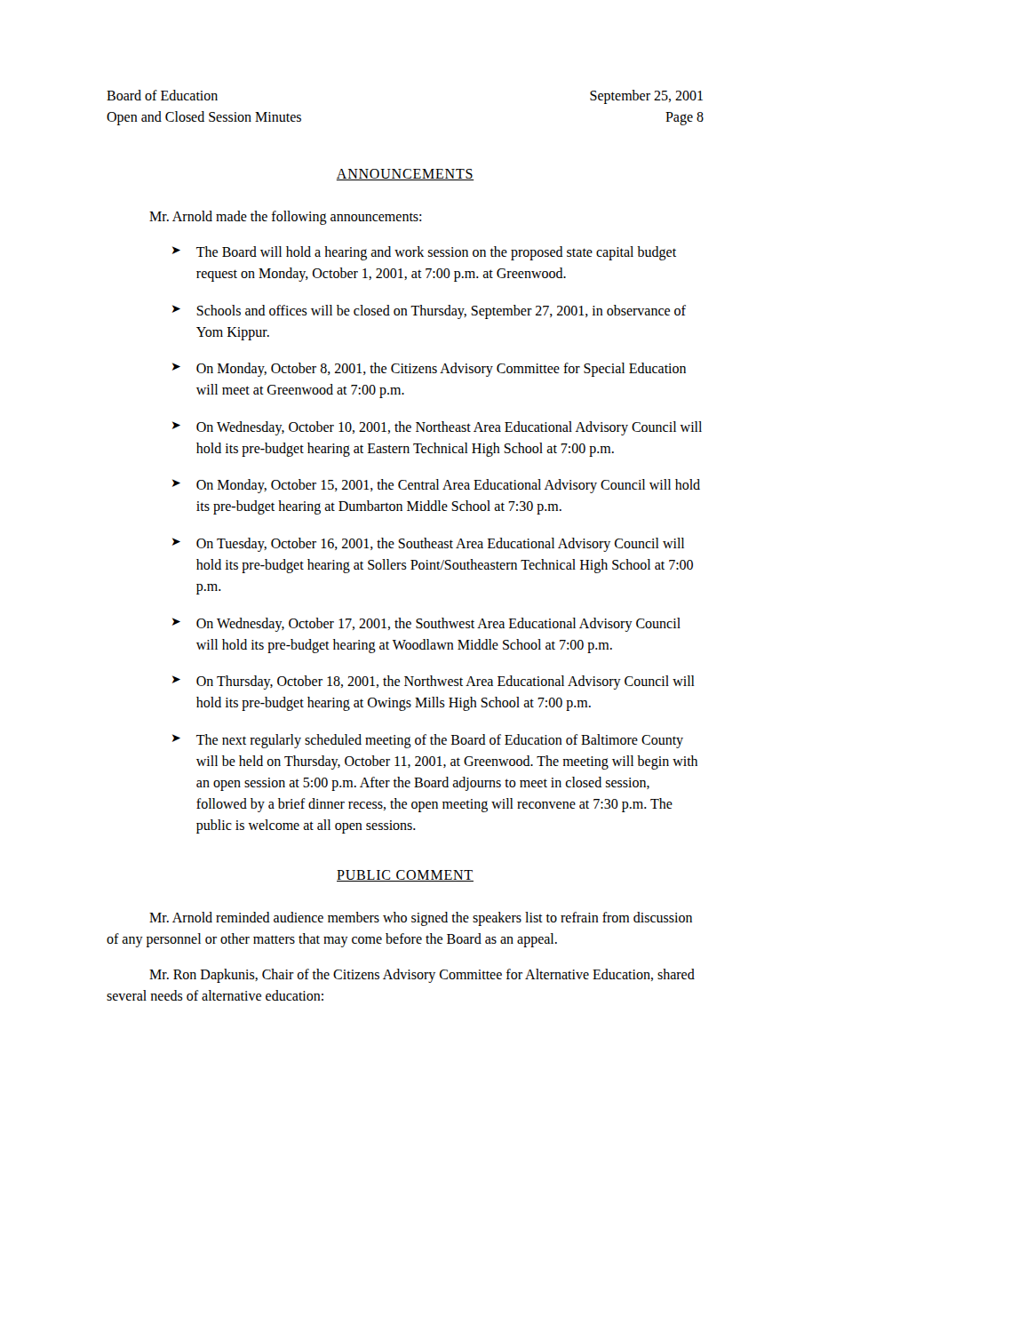Board of Education
Open and Closed Session Minutes
September 25, 2001
Page 8
ANNOUNCEMENTS
Mr. Arnold made the following announcements:
The Board will hold a hearing and work session on the proposed state capital budget request on Monday, October 1, 2001, at 7:00 p.m. at Greenwood.
Schools and offices will be closed on Thursday, September 27, 2001, in observance of Yom Kippur.
On Monday, October 8, 2001, the Citizens Advisory Committee for Special Education will meet at Greenwood at 7:00 p.m.
On Wednesday, October 10, 2001, the Northeast Area Educational Advisory Council will hold its pre-budget hearing at Eastern Technical High School at 7:00 p.m.
On Monday, October 15, 2001, the Central Area Educational Advisory Council will hold its pre-budget hearing at Dumbarton Middle School at 7:30 p.m.
On Tuesday, October 16, 2001, the Southeast Area Educational Advisory Council will hold its pre-budget hearing at Sollers Point/Southeastern Technical High School at 7:00 p.m.
On Wednesday, October 17, 2001, the Southwest Area Educational Advisory Council will hold its pre-budget hearing at Woodlawn Middle School at 7:00 p.m.
On Thursday, October 18, 2001, the Northwest Area Educational Advisory Council will hold its pre-budget hearing at Owings Mills High School at 7:00 p.m.
The next regularly scheduled meeting of the Board of Education of Baltimore County will be held on Thursday, October 11, 2001, at Greenwood. The meeting will begin with an open session at 5:00 p.m. After the Board adjourns to meet in closed session, followed by a brief dinner recess, the open meeting will reconvene at 7:30 p.m. The public is welcome at all open sessions.
PUBLIC COMMENT
Mr. Arnold reminded audience members who signed the speakers list to refrain from discussion of any personnel or other matters that may come before the Board as an appeal.
Mr. Ron Dapkunis, Chair of the Citizens Advisory Committee for Alternative Education, shared several needs of alternative education: